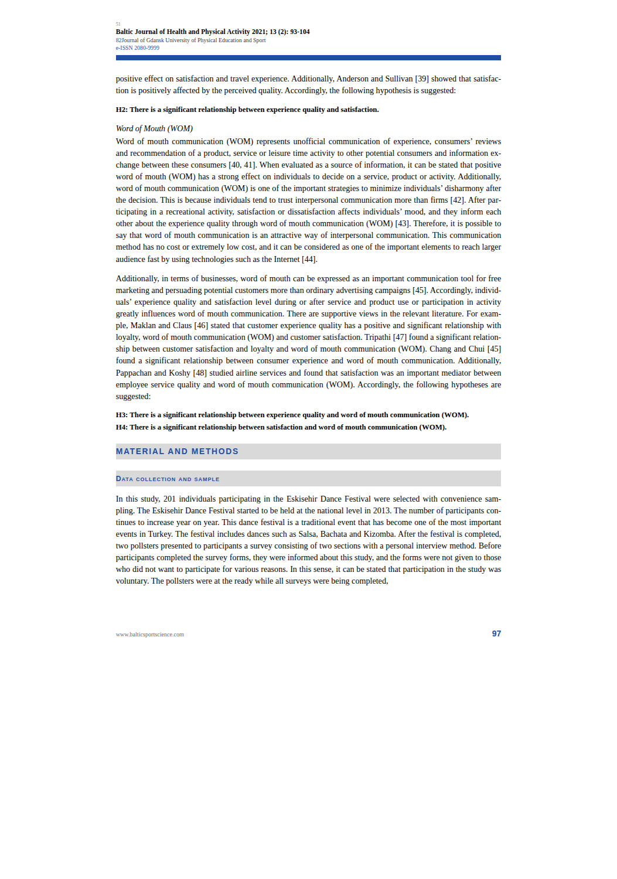51
Baltic Journal of Health and Physical Activity 2021; 13 (2): 93-104
82 Journal of Gdansk University of Physical Education and Sport
e-ISSN 2080-9999
positive effect on satisfaction and travel experience. Additionally, Anderson and Sullivan [39] showed that satisfaction is positively affected by the perceived quality. Accordingly, the following hypothesis is suggested:
H2: There is a significant relationship between experience quality and satisfaction.
Word of Mouth (WOM)
Word of mouth communication (WOM) represents unofficial communication of experience, consumers’ reviews and recommendation of a product, service or leisure time activity to other potential consumers and information exchange between these consumers [40, 41]. When evaluated as a source of information, it can be stated that positive word of mouth (WOM) has a strong effect on individuals to decide on a service, product or activity. Additionally, word of mouth communication (WOM) is one of the important strategies to minimize individuals’ disharmony after the decision. This is because individuals tend to trust interpersonal communication more than firms [42]. After participating in a recreational activity, satisfaction or dissatisfaction affects individuals’ mood, and they inform each other about the experience quality through word of mouth communication (WOM) [43]. Therefore, it is possible to say that word of mouth communication is an attractive way of interpersonal communication. This communication method has no cost or extremely low cost, and it can be considered as one of the important elements to reach larger audience fast by using technologies such as the Internet [44].
Additionally, in terms of businesses, word of mouth can be expressed as an important communication tool for free marketing and persuading potential customers more than ordinary advertising campaigns [45]. Accordingly, individuals’ experience quality and satisfaction level during or after service and product use or participation in activity greatly influences word of mouth communication. There are supportive views in the relevant literature. For example, Maklan and Claus [46] stated that customer experience quality has a positive and significant relationship with loyalty, word of mouth communication (WOM) and customer satisfaction. Tripathi [47] found a significant relationship between customer satisfaction and loyalty and word of mouth communication (WOM). Chang and Chui [45] found a significant relationship between consumer experience and word of mouth communication. Additionally, Pappachan and Koshy [48] studied airline services and found that satisfaction was an important mediator between employee service quality and word of mouth communication (WOM). Accordingly, the following hypotheses are suggested:
H3: There is a significant relationship between experience quality and word of mouth communication (WOM).
H4: There is a significant relationship between satisfaction and word of mouth communication (WOM).
Material and methods
Data collection and sample
In this study, 201 individuals participating in the Eskisehir Dance Festival were selected with convenience sampling. The Eskisehir Dance Festival started to be held at the national level in 2013. The number of participants continues to increase year on year. This dance festival is a traditional event that has become one of the most important events in Turkey. The festival includes dances such as Salsa, Bachata and Kizomba. After the festival is completed, two pollsters presented to participants a survey consisting of two sections with a personal interview method. Before participants completed the survey forms, they were informed about this study, and the forms were not given to those who did not want to participate for various reasons. In this sense, it can be stated that participation in the study was voluntary. The pollsters were at the ready while all surveys were being completed,
www.balticsportscience.com 97